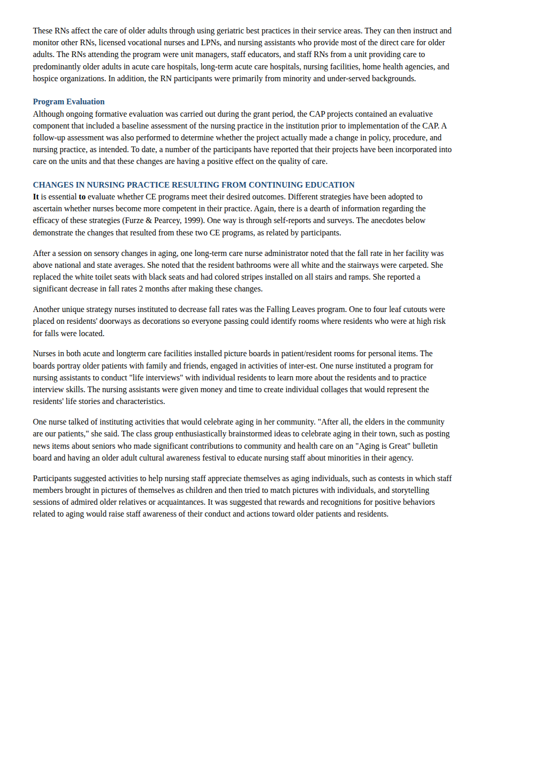These RNs affect the care of older adults through using geriatric best practices in their service areas. They can then instruct and monitor other RNs, licensed vocational nurses and LPNs, and nursing assistants who provide most of the direct care for older adults. The RNs attending the program were unit managers, staff educators, and staff RNs from a unit providing care to predominantly older adults in acute care hospitals, long-term acute care hospitals, nursing facilities, home health agencies, and hospice organizations. In addition, the RN participants were primarily from minority and under-served backgrounds.
Program Evaluation
Although ongoing formative evaluation was carried out during the grant period, the CAP projects contained an evaluative component that included a baseline assessment of the nursing practice in the institution prior to implementation of the CAP. A follow-up assessment was also performed to determine whether the project actually made a change in policy, procedure, and nursing practice, as intended. To date, a number of the participants have reported that their projects have been incorporated into care on the units and that these changes are having a positive effect on the quality of care.
Changes in Nursing Practice Resulting from Continuing Education
It is essential to evaluate whether CE programs meet their desired outcomes. Different strategies have been adopted to ascertain whether nurses become more competent in their practice. Again, there is a dearth of information regarding the efficacy of these strategies (Furze & Pearcey, 1999). One way is through self-reports and surveys. The anecdotes below demonstrate the changes that resulted from these two CE programs, as related by participants.
After a session on sensory changes in aging, one long-term care nurse administrator noted that the fall rate in her facility was above national and state averages. She noted that the resident bathrooms were all white and the stairways were carpeted. She replaced the white toilet seats with black seats and had colored stripes installed on all stairs and ramps. She reported a significant decrease in fall rates 2 months after making these changes.
Another unique strategy nurses instituted to decrease fall rates was the Falling Leaves program. One to four leaf cutouts were placed on residents' doorways as decorations so everyone passing could identify rooms where residents who were at high risk for falls were located.
Nurses in both acute and longterm care facilities installed picture boards in patient/resident rooms for personal items. The boards portray older patients with family and friends, engaged in activities of inter-est. One nurse instituted a program for nursing assistants to conduct "life interviews" with individual residents to learn more about the residents and to practice interview skills. The nursing assistants were given money and time to create individual collages that would represent the residents' life stories and characteristics.
One nurse talked of instituting activities that would celebrate aging in her community. "After all, the elders in the community are our patients," she said. The class group enthusiastically brainstormed ideas to celebrate aging in their town, such as posting news items about seniors who made significant contributions to community and health care on an "Aging is Great" bulletin board and having an older adult cultural awareness festival to educate nursing staff about minorities in their agency.
Participants suggested activities to help nursing staff appreciate themselves as aging individuals, such as contests in which staff members brought in pictures of themselves as children and then tried to match pictures with individuals, and storytelling sessions of admired older relatives or acquaintances. It was suggested that rewards and recognitions for positive behaviors related to aging would raise staff awareness of their conduct and actions toward older patients and residents.